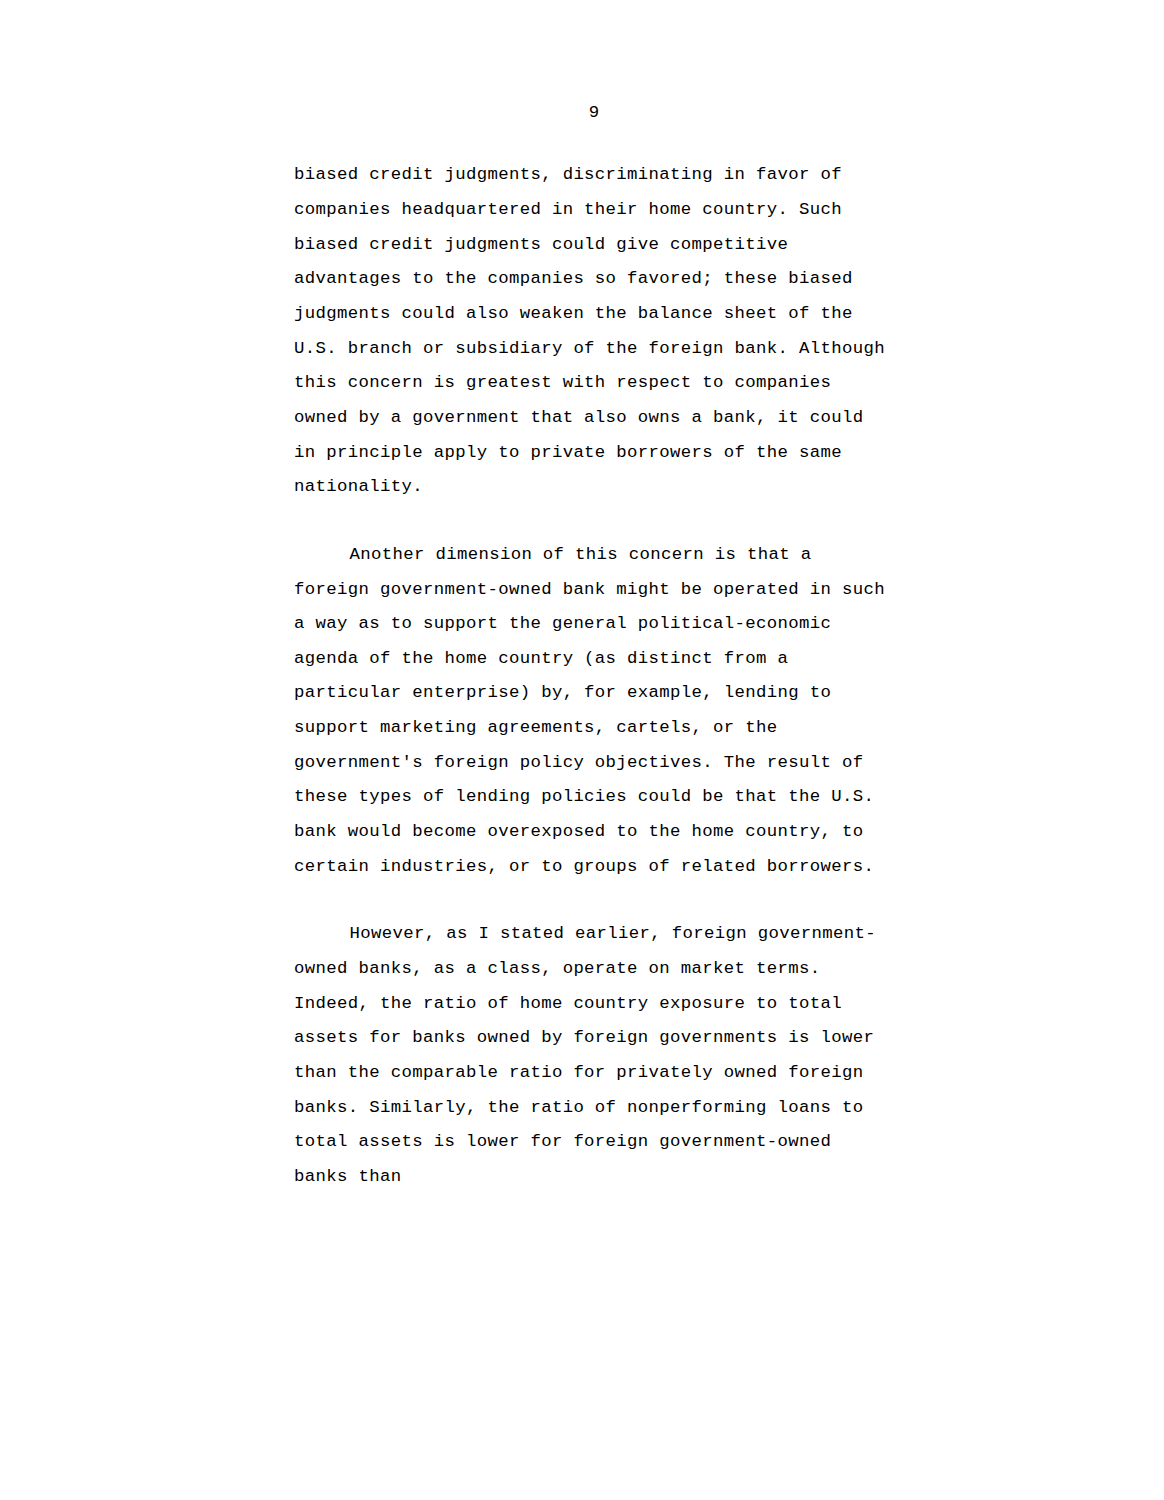9
biased credit judgments, discriminating in favor of companies headquartered in their home country. Such biased credit judgments could give competitive advantages to the companies so favored; these biased judgments could also weaken the balance sheet of the U.S. branch or subsidiary of the foreign bank. Although this concern is greatest with respect to companies owned by a government that also owns a bank, it could in principle apply to private borrowers of the same nationality.
Another dimension of this concern is that a foreign government-owned bank might be operated in such a way as to support the general political-economic agenda of the home country (as distinct from a particular enterprise) by, for example, lending to support marketing agreements, cartels, or the government's foreign policy objectives. The result of these types of lending policies could be that the U.S. bank would become overexposed to the home country, to certain industries, or to groups of related borrowers.
However, as I stated earlier, foreign government-owned banks, as a class, operate on market terms. Indeed, the ratio of home country exposure to total assets for banks owned by foreign governments is lower than the comparable ratio for privately owned foreign banks. Similarly, the ratio of nonperforming loans to total assets is lower for foreign government-owned banks than